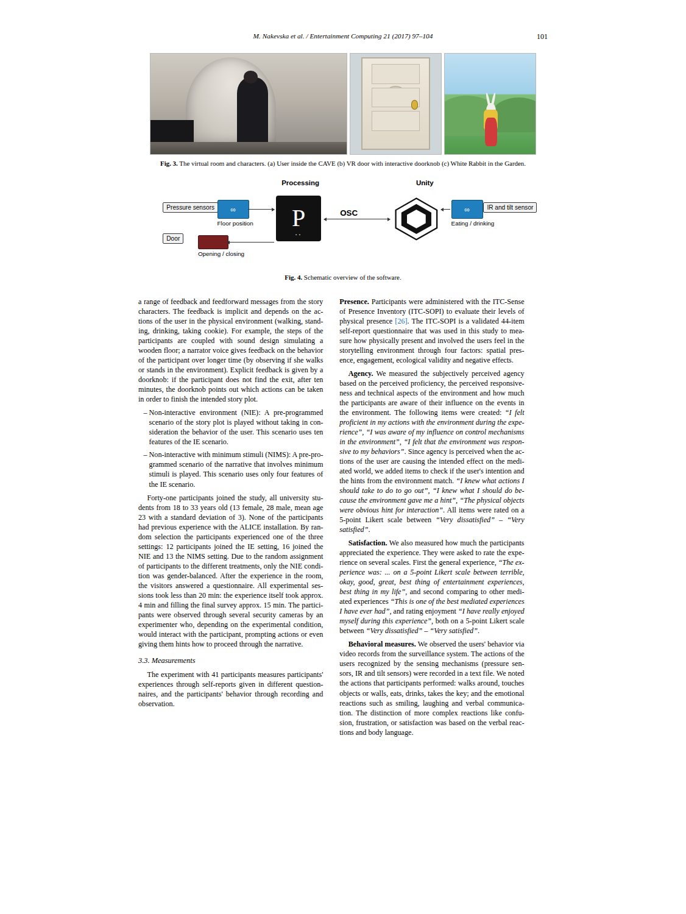M. Nakevska et al. / Entertainment Computing 21 (2017) 97–104 101
Fig. 3. The virtual room and characters. (a) User inside the CAVE (b) VR door with interactive doorknob (c) White Rabbit in the Garden.
Processing
Unity
Pressure sensors
P
..
OSC
IR and tilt sensor
Door
Opening / closing
Floor position
Eating / drinking
Fig. 4. Schematic overview of the software.
a range of feedback and feedforward messages from the story characters. The feedback is implicit and depends on the actions of the user in the physical environment (walking, standing, drinking, taking cookie). For example, the steps of the participants are coupled with sound design simulating a wooden floor; a narrator voice gives feedback on the behavior of the participant over longer time (by observing if she walks or stands in the environment). Explicit feedback is given by a doorknob: if the participant does not find the exit, after ten minutes, the doorknob points out which actions can be taken in order to finish the intended story plot.
Non-interactive environment (NIE): A pre-programmed scenario of the story plot is played without taking in consideration the behavior of the user. This scenario uses ten features of the IE scenario.
Non-interactive with minimum stimuli (NIMS): A pre-programmed scenario of the narrative that involves minimum stimuli is played. This scenario uses only four features of the IE scenario.
Forty-one participants joined the study, all university students from 18 to 33 years old (13 female, 28 male, mean age 23 with a standard deviation of 3). None of the participants had previous experience with the ALICE installation. By random selection the participants experienced one of the three settings: 12 participants joined the IE setting, 16 joined the NIE and 13 the NIMS setting. Due to the random assignment of participants to the different treatments, only the NIE condition was gender-balanced. After the experience in the room, the visitors answered a questionnaire. All experimental sessions took less than 20 min: the experience itself took approx. 4 min and filling the final survey approx. 15 min. The participants were observed through several security cameras by an experimenter who, depending on the experimental condition, would interact with the participant, prompting actions or even giving them hints how to proceed through the narrative.
3.3. Measurements
The experiment with 41 participants measures participants' experiences through self-reports given in different questionnaires, and the participants' behavior through recording and observation.
Presence. Participants were administered with the ITC-Sense of Presence Inventory (ITC-SOPI) to evaluate their levels of physical presence [26]. The ITC-SOPI is a validated 44-item self-report questionnaire that was used in this study to measure how physically present and involved the users feel in the storytelling environment through four factors: spatial presence, engagement, ecological validity and negative effects.
Agency. We measured the subjectively perceived agency based on the perceived proficiency, the perceived responsiveness and technical aspects of the environment and how much the participants are aware of their influence on the events in the environment. The following items were created: “I felt proficient in my actions with the environment during the experience”, “I was aware of my influence on control mechanisms in the environment”, “I felt that the environment was responsive to my behaviors”. Since agency is perceived when the actions of the user are causing the intended effect on the mediated world, we added items to check if the user's intention and the hints from the environment match. “I knew what actions I should take to do to go out”, “I knew what I should do because the environment gave me a hint”, “The physical objects were obvious hint for interaction”. All items were rated on a 5-point Likert scale between “Very dissatisfied” – “Very satisfied”.
Satisfaction. We also measured how much the participants appreciated the experience. They were asked to rate the experience on several scales. First the general experience, “The experience was: ... on a 5-point Likert scale between terrible, okay, good, great, best thing of entertainment experiences, best thing in my life”, and second comparing to other mediated experiences “This is one of the best mediated experiences I have ever had”, and rating enjoyment “I have really enjoyed myself during this experience”, both on a 5-point Likert scale between “Very dissatisfied” – “Very satisfied”.
Behavioral measures. We observed the users' behavior via video records from the surveillance system. The actions of the users recognized by the sensing mechanisms (pressure sensors, IR and tilt sensors) were recorded in a text file. We noted the actions that participants performed: walks around, touches objects or walls, eats, drinks, takes the key; and the emotional reactions such as smiling, laughing and verbal communication. The distinction of more complex reactions like confusion, frustration, or satisfaction was based on the verbal reactions and body language.